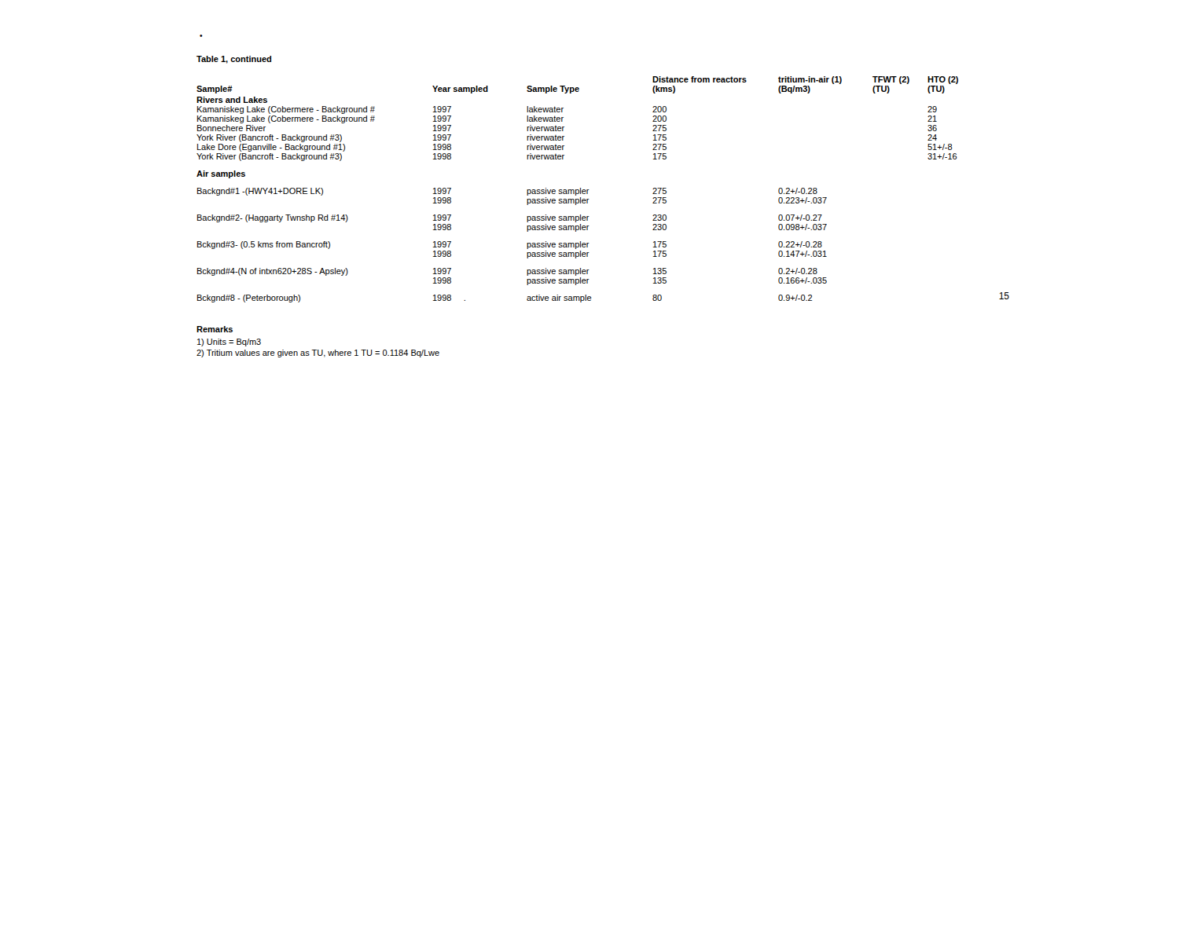•
Table 1, continued
| Sample# | Year sampled | Sample Type | Distance from reactors (kms) | tritium-in-air (1) (Bq/m3) | TFWT (2) (TU) | HTO (2) (TU) |
| --- | --- | --- | --- | --- | --- | --- |
| Rivers and Lakes |
| Kamaniskeg Lake (Cobermere - Background # | 1997 | lakewater | 200 | | | 29 |
| Kamaniskeg Lake (Cobermere - Background # | 1997 | lakewater | 200 | | | 21 |
| Bonnechere River | 1997 | riverwater | 275 | | | 36 |
| York River (Bancroft - Background #3) | 1997 | riverwater | 175 | | | 24 |
| Lake Dore (Eganville - Background #1) | 1998 | riverwater | 275 | | | 51+/-8 |
| York River (Bancroft - Background #3) | 1998 | riverwater | 175 | | | 31+/-16 |
| Air samples |
| Backgnd#1 -(HWY41+DORE LK) | 1997 | passive sampler | 275 | 0.2+/-0.28 | | |
| | 1998 | passive sampler | 275 | 0.223+/-.037 | | |
| Backgnd#2- (Haggarty Twnshp Rd #14) | 1997 | passive sampler | 230 | 0.07+/-0.27 | | |
| | 1998 | passive sampler | 230 | 0.098+/-.037 | | |
| Bckgnd#3- (0.5 kms from Bancroft) | 1997 | passive sampler | 175 | 0.22+/-0.28 | | |
| | 1998 | passive sampler | 175 | 0.147+/-.031 | | |
| Bckgnd#4-(N of intxn620+28S - Apsley) | 1997 | passive sampler | 135 | 0.2+/-0.28 | | |
| | 1998 | passive sampler | 135 | 0.166+/-.035 | | |
| Bckgnd#8 - (Peterborough) | 1998 . | active air sample | 80 | 0.9+/-0.2 | | |
Remarks
1) Units = Bq/m3
2) Tritium values are given as TU, where 1 TU = 0.1184 Bq/Lwe
15